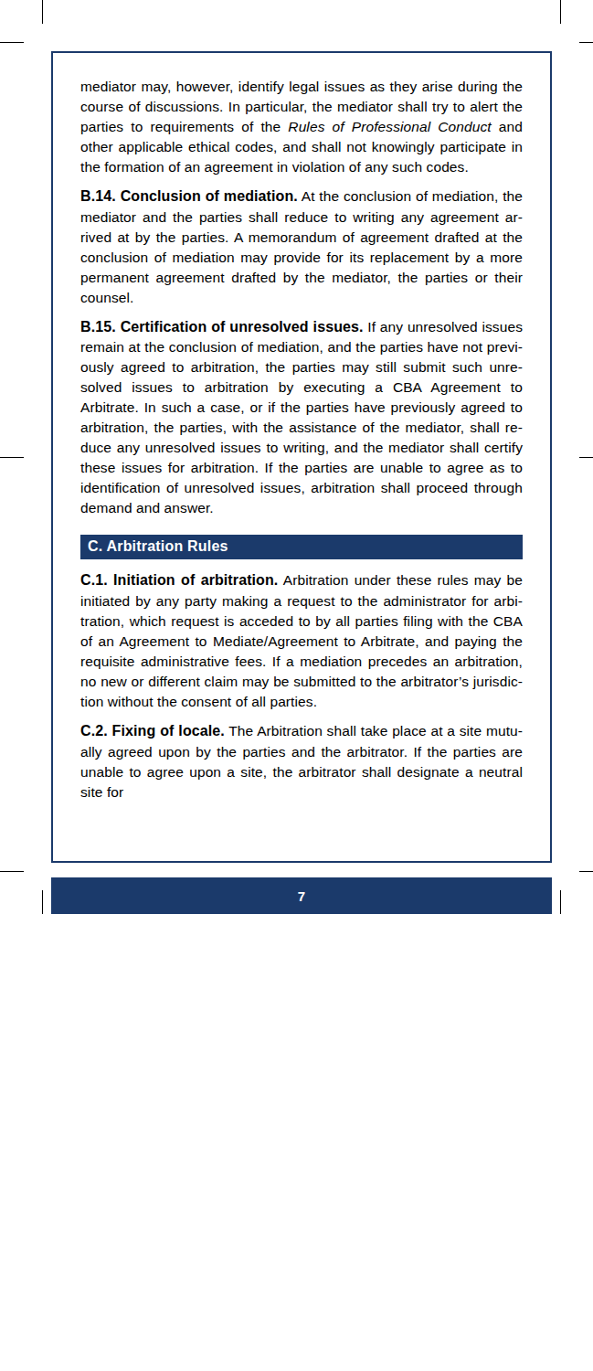mediator may, however, identify legal issues as they arise during the course of discussions. In particular, the mediator shall try to alert the parties to requirements of the Rules of Professional Conduct and other applicable ethical codes, and shall not knowingly participate in the formation of an agreement in violation of any such codes.
B.14. Conclusion of mediation. At the conclusion of mediation, the mediator and the parties shall reduce to writing any agreement arrived at by the parties. A memorandum of agreement drafted at the conclusion of mediation may provide for its replacement by a more permanent agreement drafted by the mediator, the parties or their counsel.
B.15. Certification of unresolved issues. If any unresolved issues remain at the conclusion of mediation, and the parties have not previously agreed to arbitration, the parties may still submit such unresolved issues to arbitration by executing a CBA Agreement to Arbitrate. In such a case, or if the parties have previously agreed to arbitration, the parties, with the assistance of the mediator, shall reduce any unresolved issues to writing, and the mediator shall certify these issues for arbitration. If the parties are unable to agree as to identification of unresolved issues, arbitration shall proceed through demand and answer.
C. Arbitration Rules
C.1. Initiation of arbitration. Arbitration under these rules may be initiated by any party making a request to the administrator for arbitration, which request is acceded to by all parties filing with the CBA of an Agreement to Mediate/Agreement to Arbitrate, and paying the requisite administrative fees. If a mediation precedes an arbitration, no new or different claim may be submitted to the arbitrator’s jurisdiction without the consent of all parties.
C.2. Fixing of locale. The Arbitration shall take place at a site mutually agreed upon by the parties and the arbitrator. If the parties are unable to agree upon a site, the arbitrator shall designate a neutral site for
7